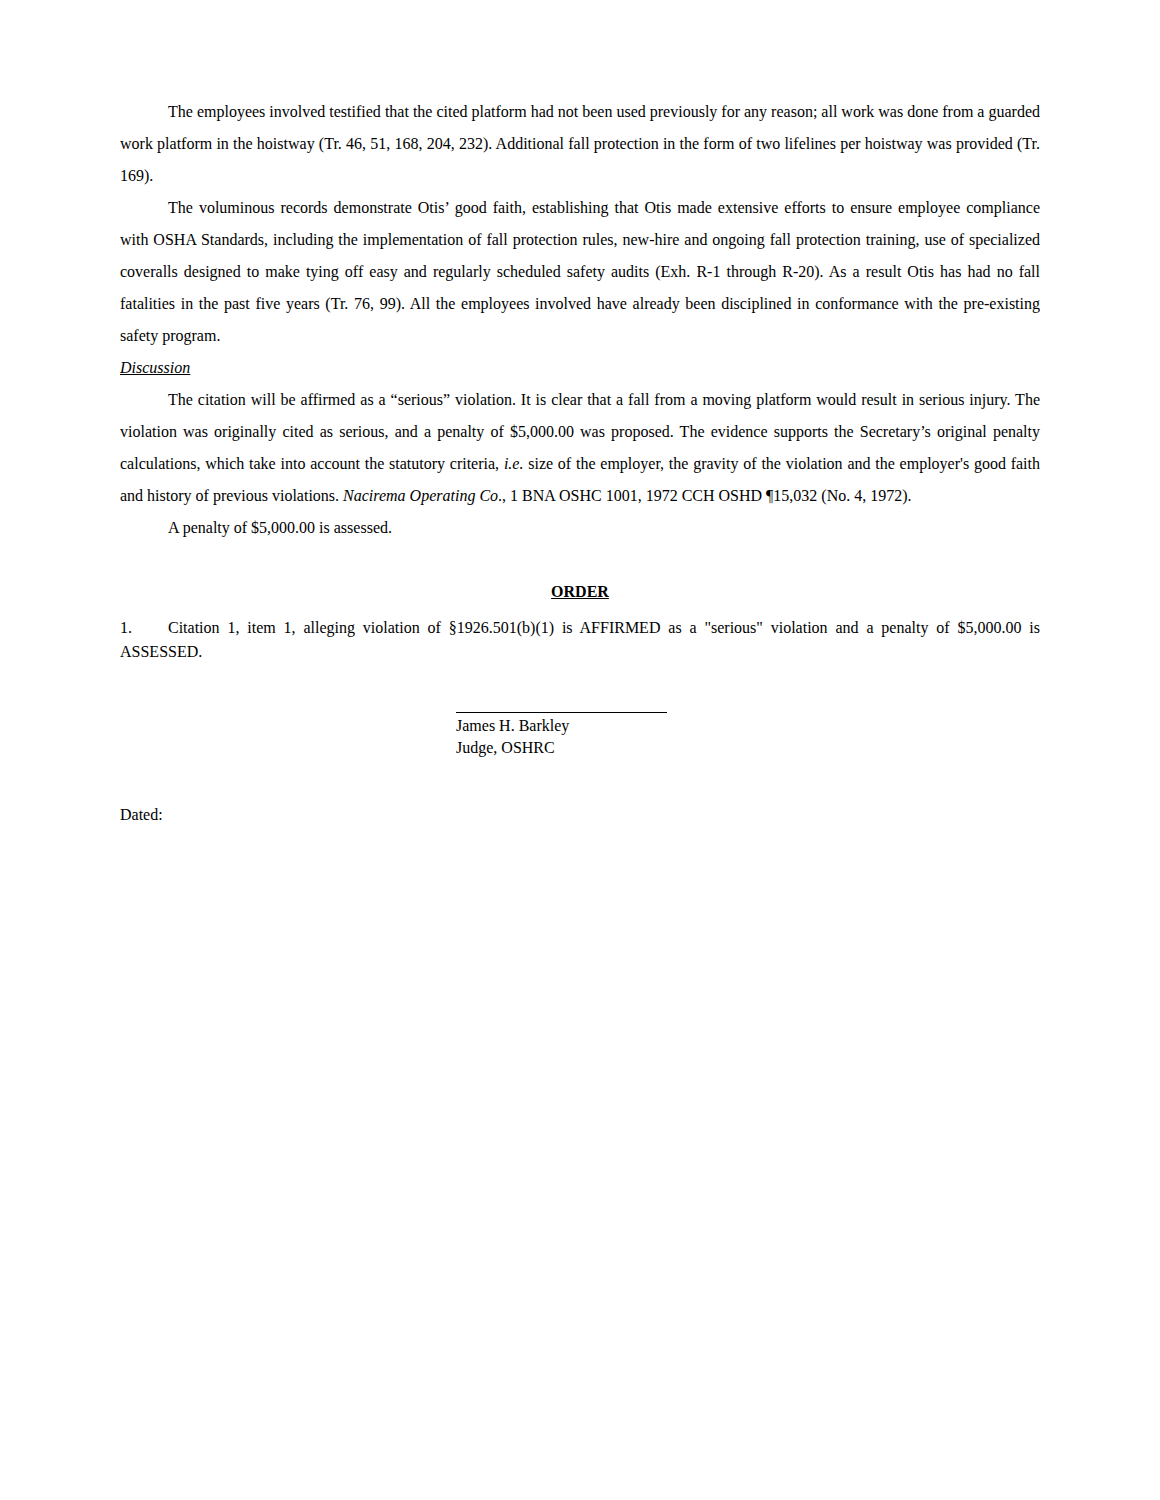The employees involved testified that the cited platform had not been used previously for any reason; all work was done from a guarded work platform in the hoistway (Tr. 46, 51, 168, 204, 232). Additional fall protection in the form of two lifelines per hoistway was provided (Tr. 169).
The voluminous records demonstrate Otis’ good faith, establishing that Otis made extensive efforts to ensure employee compliance with OSHA Standards, including the implementation of fall protection rules, new-hire and ongoing fall protection training, use of specialized coveralls designed to make tying off easy and regularly scheduled safety audits (Exh. R-1 through R-20). As a result Otis has had no fall fatalities in the past five years (Tr. 76, 99). All the employees involved have already been disciplined in conformance with the pre-existing safety program.
Discussion
The citation will be affirmed as a “serious” violation. It is clear that a fall from a moving platform would result in serious injury. The violation was originally cited as serious, and a penalty of $5,000.00 was proposed. The evidence supports the Secretary’s original penalty calculations, which take into account the statutory criteria, i.e. size of the employer, the gravity of the violation and the employer's good faith and history of previous violations. Nacirema Operating Co., 1 BNA OSHC 1001, 1972 CCH OSHD ¶15,032 (No. 4, 1972).
A penalty of $5,000.00 is assessed.
ORDER
1. Citation 1, item 1, alleging violation of §1926.501(b)(1) is AFFIRMED as a "serious" violation and a penalty of $5,000.00 is ASSESSED.
James H. Barkley
Judge, OSHRC
Dated: